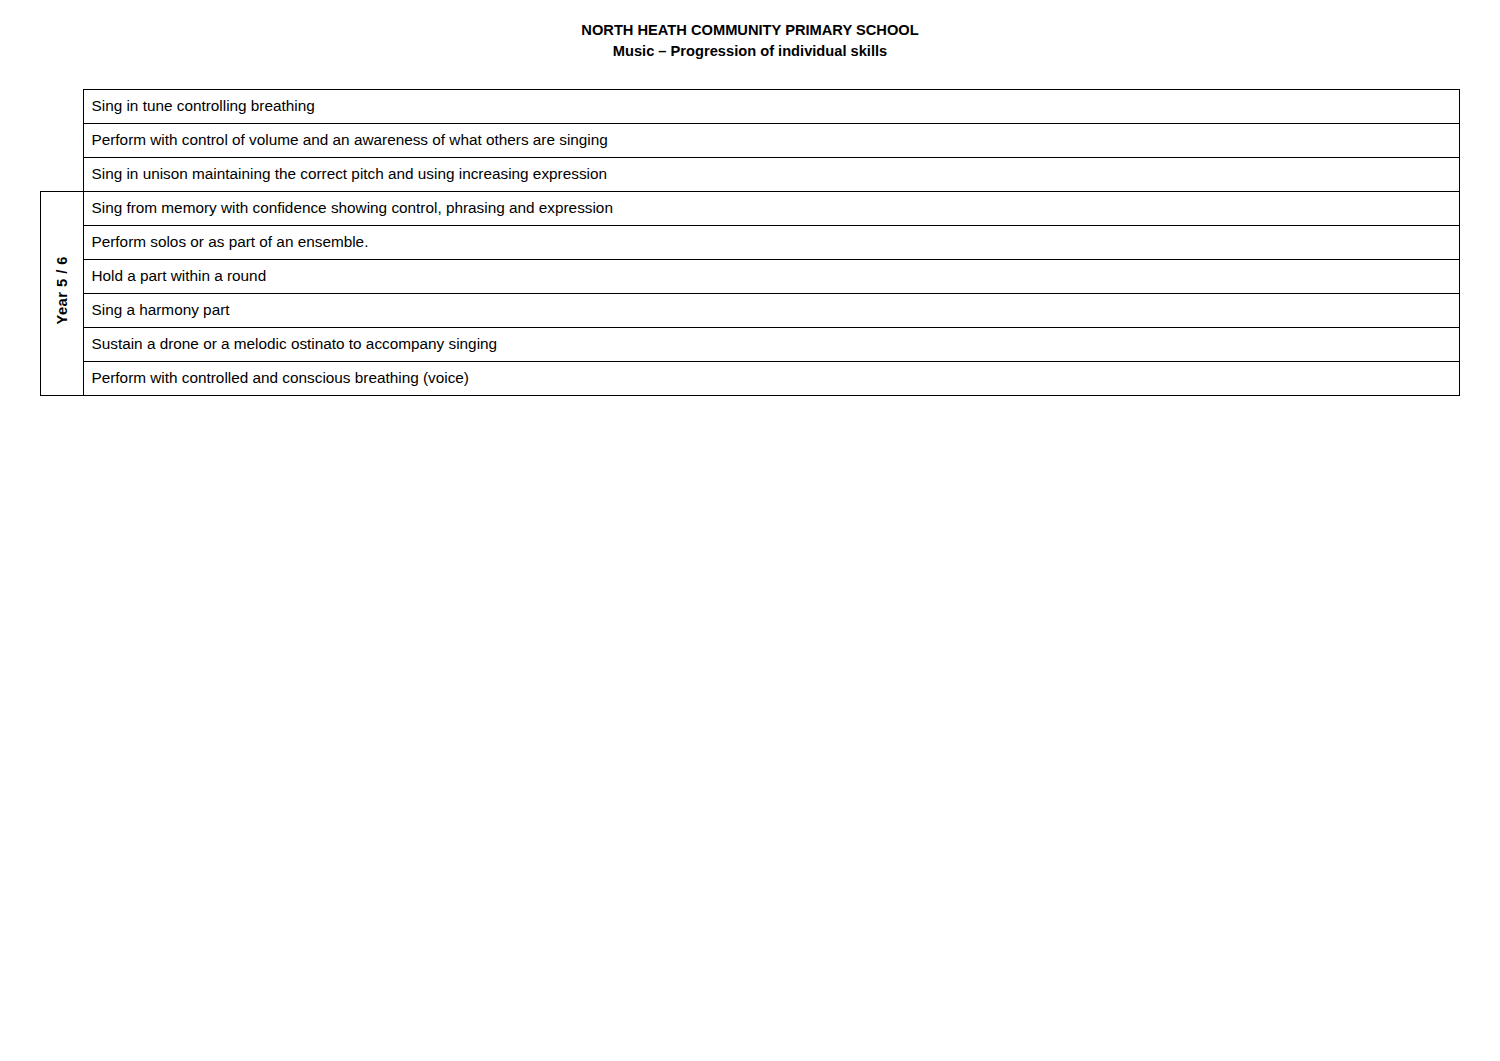NORTH HEATH COMMUNITY PRIMARY SCHOOL
Music – Progression of individual skills
| | Sing in tune controlling breathing |
| Perform with control of volume and an awareness of what others are singing |
| Sing in unison maintaining the correct pitch and using increasing expression |
| Year 5 / 6 | Sing from memory with confidence showing control, phrasing and expression |
| Perform solos or as part of an ensemble. |
| Hold a part within a round |
| Sing a harmony part |
| Sustain a drone or a melodic ostinato to accompany singing |
| Perform with controlled and conscious breathing (voice) |